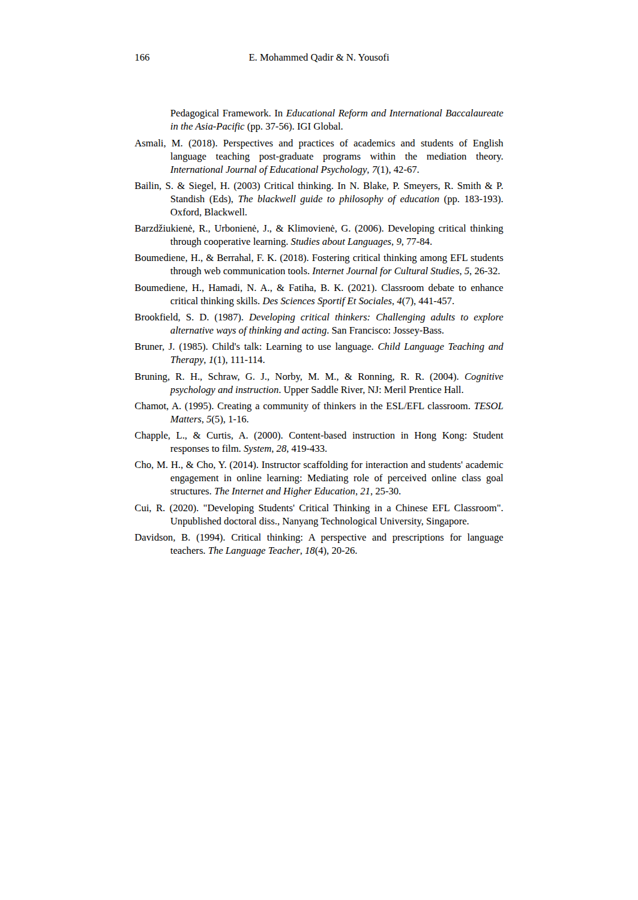166
E. Mohammed Qadir & N. Yousofi
Pedagogical Framework. In Educational Reform and International Baccalaureate in the Asia-Pacific (pp. 37-56). IGI Global.
Asmali, M. (2018). Perspectives and practices of academics and students of English language teaching post-graduate programs within the mediation theory. International Journal of Educational Psychology, 7(1), 42-67.
Bailin, S. & Siegel, H. (2003) Critical thinking. In N. Blake, P. Smeyers, R. Smith & P. Standish (Eds), The blackwell guide to philosophy of education (pp. 183-193). Oxford, Blackwell.
Barzdžiukienė, R., Urbonienė, J., & Klimovienė, G. (2006). Developing critical thinking through cooperative learning. Studies about Languages, 9, 77-84.
Boumediene, H., & Berrahal, F. K. (2018). Fostering critical thinking among EFL students through web communication tools. Internet Journal for Cultural Studies, 5, 26-32.
Boumediene, H., Hamadi, N. A., & Fatiha, B. K. (2021). Classroom debate to enhance critical thinking skills. Des Sciences Sportif Et Sociales, 4(7), 441-457.
Brookfield, S. D. (1987). Developing critical thinkers: Challenging adults to explore alternative ways of thinking and acting. San Francisco: Jossey-Bass.
Bruner, J. (1985). Child's talk: Learning to use language. Child Language Teaching and Therapy, 1(1), 111-114.
Bruning, R. H., Schraw, G. J., Norby, M. M., & Ronning, R. R. (2004). Cognitive psychology and instruction. Upper Saddle River, NJ: Meril Prentice Hall.
Chamot, A. (1995). Creating a community of thinkers in the ESL/EFL classroom. TESOL Matters, 5(5), 1-16.
Chapple, L., & Curtis, A. (2000). Content-based instruction in Hong Kong: Student responses to film. System, 28, 419-433.
Cho, M. H., & Cho, Y. (2014). Instructor scaffolding for interaction and students' academic engagement in online learning: Mediating role of perceived online class goal structures. The Internet and Higher Education, 21, 25-30.
Cui, R. (2020). "Developing Students' Critical Thinking in a Chinese EFL Classroom". Unpublished doctoral diss., Nanyang Technological University, Singapore.
Davidson, B. (1994). Critical thinking: A perspective and prescriptions for language teachers. The Language Teacher, 18(4), 20-26.